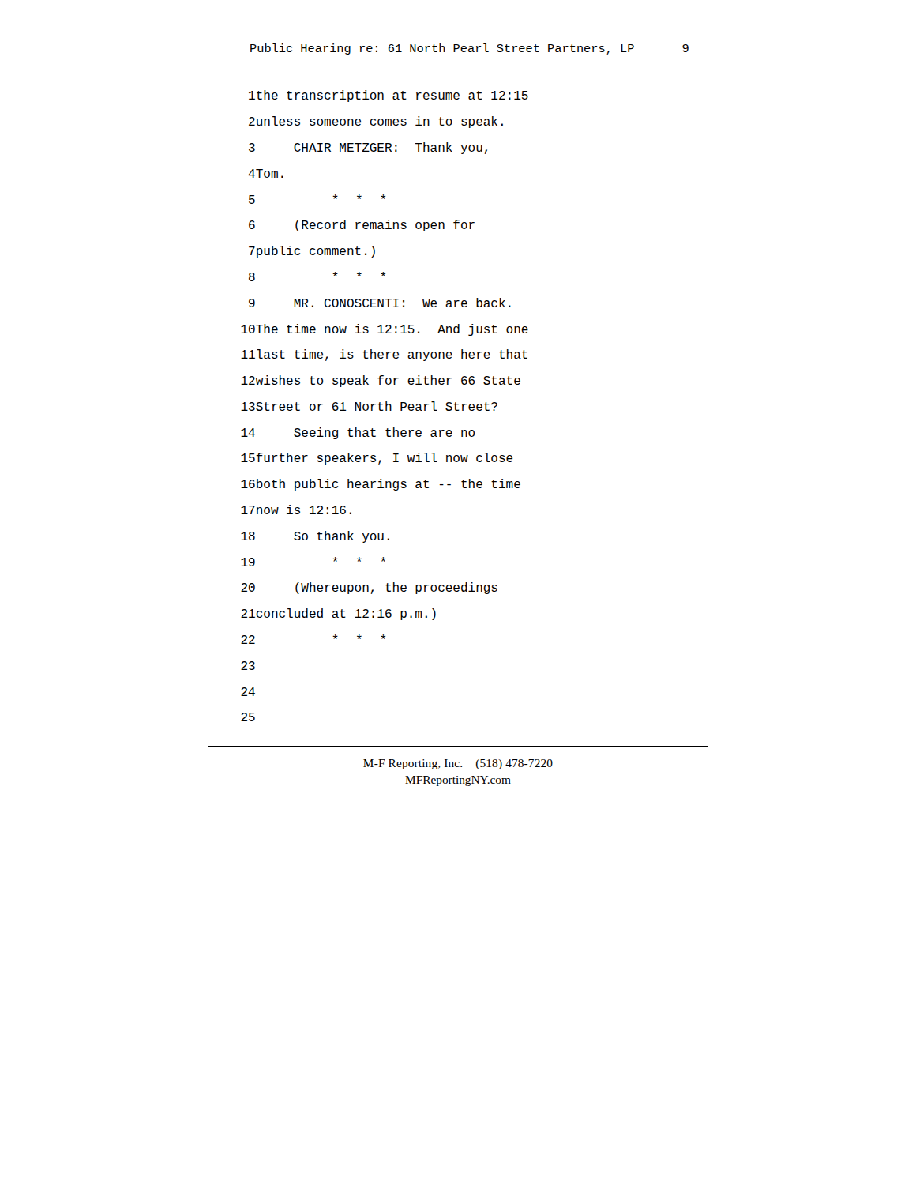Public Hearing re: 61 North Pearl Street Partners, LP 9
| 1 | the transcription at resume at 12:15 |
| 2 | unless someone comes in to speak. |
| 3 | CHAIR METZGER: Thank you, |
| 4 | Tom. |
| 5 | * * * |
| 6 | (Record remains open for |
| 7 | public comment.) |
| 8 | * * * |
| 9 | MR. CONOSCENTI: We are back. |
| 10 | The time now is 12:15. And just one |
| 11 | last time, is there anyone here that |
| 12 | wishes to speak for either 66 State |
| 13 | Street or 61 North Pearl Street? |
| 14 | Seeing that there are no |
| 15 | further speakers, I will now close |
| 16 | both public hearings at -- the time |
| 17 | now is 12:16. |
| 18 | So thank you. |
| 19 | * * * |
| 20 | (Whereupon, the proceedings |
| 21 | concluded at 12:16 p.m.) |
| 22 | * * * |
| 23 | |
| 24 | |
| 25 | |
M-F Reporting, Inc. (518) 478-7220
MFReportingNY.com